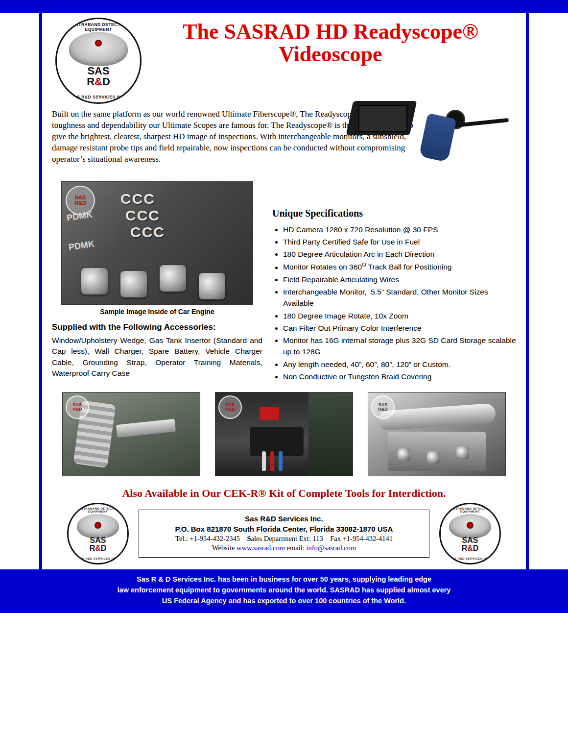CONTRABAND DETECTION EQUIPMENT
SAS
R&D
SAS R&D SERVICES INC.
The SASRAD HD Readyscope®
Videoscope
Built on the same platform as our world renowned Ultimate Fiberscope®, The Readyscope offers the same toughness and dependability our Ultimate Scopes are famous for. The Readyscope® is there when needed to give the brightest, clearest, sharpest HD image of inspections. With interchangeable monitors, a sunshield, damage resistant probe tips and field repairable, now inspections can be conducted without compromising operator’s situational awareness.
SAS
R&D
PDMK
PDMK
CCC
CCC
CCC
Sample Image Inside of Car Engine
Supplied with the Following Accessories:
Window/Upholstery Wedge, Gas Tank Insertor (Standard and Cap less), Wall Charger, Spare Battery, Vehicle Charger Cable, Grounding Strap, Operator Training Materials, Waterproof Carry Case
Unique Specifications
HD Camera 1280 x 720 Resolution @ 30 FPS
Third Party Certified Safe for Use in Fuel
180 Degree Articulation Arc in Each Direction
Monitor Rotates on 360O Track Ball for Positioning
Field Repairable Articulating Wires
Interchangeable Monitor, 5.5” Standard, Other Monitor Sizes Available
180 Degree Image Rotate, 10x Zoom
Can Filter Out Primary Color Interference
Monitor has 16G internal storage plus 32G SD Card Storage scalable up to 128G
Any length needed, 40”, 60”, 80”, 120” or Custom.
Non Conductive or Tungsten Braid Covering
SAS
R&D
SAS
R&D
SAS
R&D
Also Available in Our CEK-R® Kit of Complete Tools for Interdiction.
CONTRABAND DETECTION EQUIPMENT
SAS
R&D
SAS R&D SERVICES INC.
Sas R&D Services Inc.
P.O. Box 821870 South Florida Center, Florida 33082-1870 USA
Tel.: +1-954-432-2345 Sales Department Ext: 113 Fax +1-954-432-4141
Website www.sasrad.com email: info@sasrad.com
CONTRABAND DETECTION EQUIPMENT
SAS
R&D
SAS R&D SERVICES INC.
Sas R & D Services Inc. has been in business for over 50 years, supplying leading edge
law enforcement equipment to governments around the world. SASRAD has supplied almost every
US Federal Agency and has exported to over 100 countries of the World.